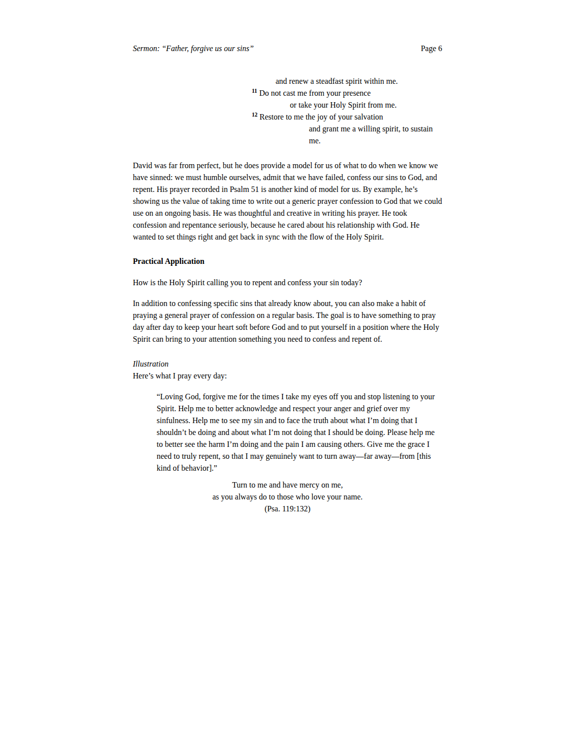Sermon: “Father, forgive us our sins” Page 6
and renew a steadfast spirit within me.
11Do not cast me from your presence
or take your Holy Spirit from me.
12Restore to me the joy of your salvation
and grant me a willing spirit, to sustain me.
David was far from perfect, but he does provide a model for us of what to do when we know we have sinned: we must humble ourselves, admit that we have failed, confess our sins to God, and repent. His prayer recorded in Psalm 51 is another kind of model for us. By example, he’s showing us the value of taking time to write out a generic prayer confession to God that we could use on an ongoing basis. He was thoughtful and creative in writing his prayer. He took confession and repentance seriously, because he cared about his relationship with God. He wanted to set things right and get back in sync with the flow of the Holy Spirit.
Practical Application
How is the Holy Spirit calling you to repent and confess your sin today?
In addition to confessing specific sins that already know about, you can also make a habit of praying a general prayer of confession on a regular basis. The goal is to have something to pray day after day to keep your heart soft before God and to put yourself in a position where the Holy Spirit can bring to your attention something you need to confess and repent of.
Illustration
Here’s what I pray every day:
“Loving God, forgive me for the times I take my eyes off you and stop listening to your Spirit. Help me to better acknowledge and respect your anger and grief over my sinfulness. Help me to see my sin and to face the truth about what I’m doing that I shouldn’t be doing and about what I’m not doing that I should be doing. Please help me to better see the harm I’m doing and the pain I am causing others. Give me the grace I need to truly repent, so that I may genuinely want to turn away—far away—from [this kind of behavior].”
Turn to me and have mercy on me,
as you always do to those who love your name.
(Psa. 119:132)